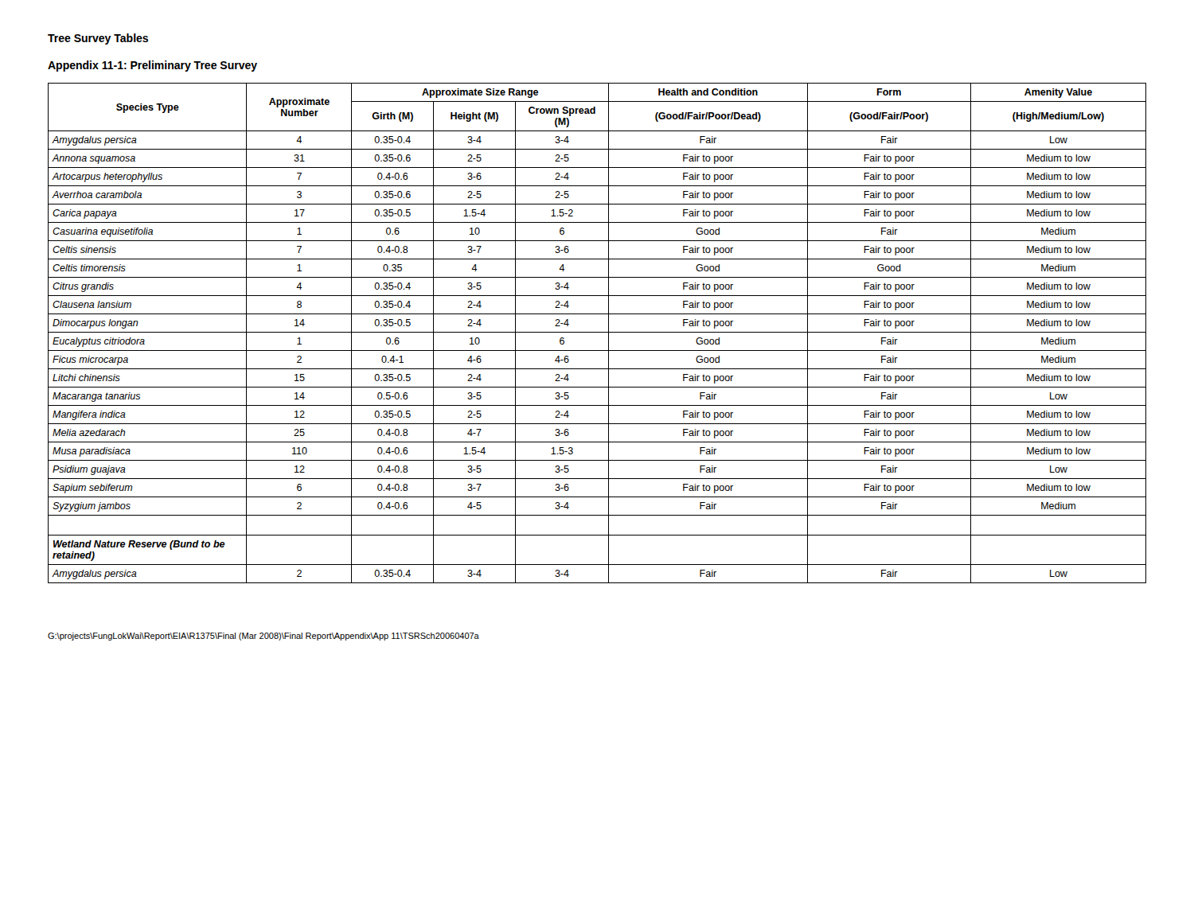Tree Survey Tables
Appendix 11-1: Preliminary Tree Survey
| Species Type | Approximate Number | Approximate Size Range | Health and Condition | Form | Amenity Value |
| --- | --- | --- | --- | --- | --- |
| Girth (M) | Height (M) | Crown Spread (M) | (Good/Fair/Poor/Dead) | (Good/Fair/Poor) | (High/Medium/Low) |
| Amygdalus persica | 4 | 0.35-0.4 | 3-4 | 3-4 | Fair | Fair | Low |
| Annona squamosa | 31 | 0.35-0.6 | 2-5 | 2-5 | Fair to poor | Fair to poor | Medium to low |
| Artocarpus heterophyllus | 7 | 0.4-0.6 | 3-6 | 2-4 | Fair to poor | Fair to poor | Medium to low |
| Averrhoa carambola | 3 | 0.35-0.6 | 2-5 | 2-5 | Fair to poor | Fair to poor | Medium to low |
| Carica papaya | 17 | 0.35-0.5 | 1.5-4 | 1.5-2 | Fair to poor | Fair to poor | Medium to low |
| Casuarina equisetifolia | 1 | 0.6 | 10 | 6 | Good | Fair | Medium |
| Celtis sinensis | 7 | 0.4-0.8 | 3-7 | 3-6 | Fair to poor | Fair to poor | Medium to low |
| Celtis timorensis | 1 | 0.35 | 4 | 4 | Good | Good | Medium |
| Citrus grandis | 4 | 0.35-0.4 | 3-5 | 3-4 | Fair to poor | Fair to poor | Medium to low |
| Clausena lansium | 8 | 0.35-0.4 | 2-4 | 2-4 | Fair to poor | Fair to poor | Medium to low |
| Dimocarpus longan | 14 | 0.35-0.5 | 2-4 | 2-4 | Fair to poor | Fair to poor | Medium to low |
| Eucalyptus citriodora | 1 | 0.6 | 10 | 6 | Good | Fair | Medium |
| Ficus microcarpa | 2 | 0.4-1 | 4-6 | 4-6 | Good | Fair | Medium |
| Litchi chinensis | 15 | 0.35-0.5 | 2-4 | 2-4 | Fair to poor | Fair to poor | Medium to low |
| Macaranga tanarius | 14 | 0.5-0.6 | 3-5 | 3-5 | Fair | Fair | Low |
| Mangifera indica | 12 | 0.35-0.5 | 2-5 | 2-4 | Fair to poor | Fair to poor | Medium to low |
| Melia azedarach | 25 | 0.4-0.8 | 4-7 | 3-6 | Fair to poor | Fair to poor | Medium to low |
| Musa paradisiaca | 110 | 0.4-0.6 | 1.5-4 | 1.5-3 | Fair | Fair to poor | Medium to low |
| Psidium guajava | 12 | 0.4-0.8 | 3-5 | 3-5 | Fair | Fair | Low |
| Sapium sebiferum | 6 | 0.4-0.8 | 3-7 | 3-6 | Fair to poor | Fair to poor | Medium to low |
| Syzygium jambos | 2 | 0.4-0.6 | 4-5 | 3-4 | Fair | Fair | Medium |
| Wetland Nature Reserve (Bund to be retained) | | | | | | | |
| Amygdalus persica | 2 | 0.35-0.4 | 3-4 | 3-4 | Fair | Fair | Low |
G:\projects\FungLokWai\Report\EIA\R1375\Final (Mar 2008)\Final Report\Appendix\App 11\TSRSch20060407a